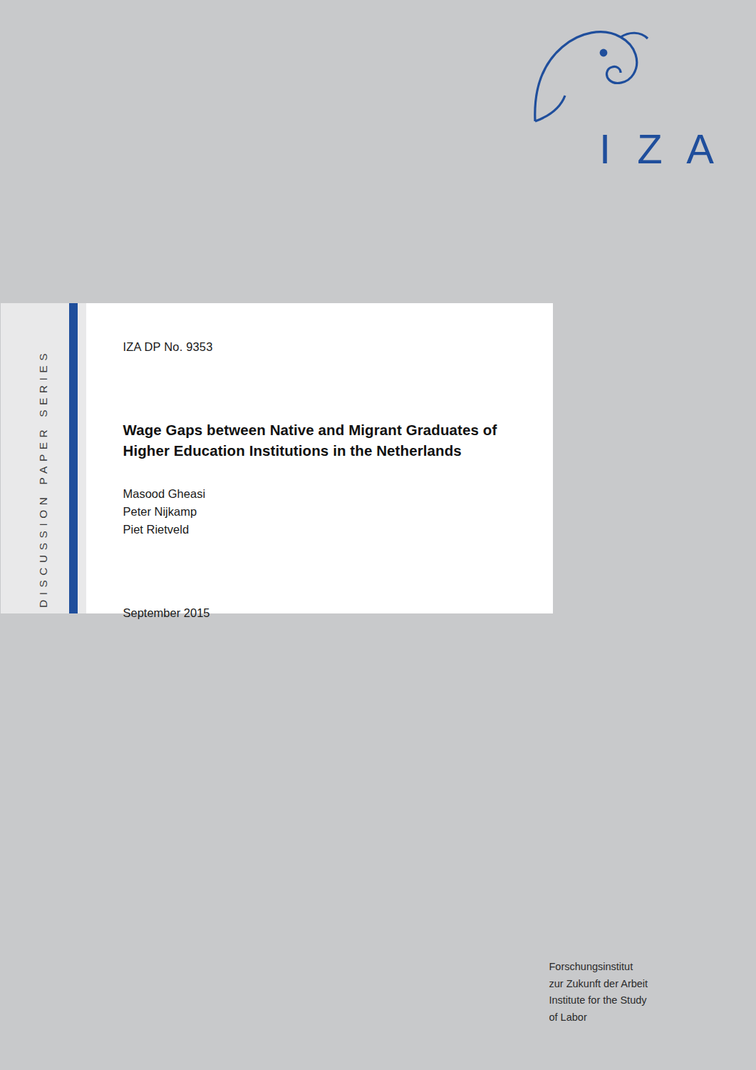I Z A
Discussion Paper Series
IZA DP No. 9353
Wage Gaps between Native and Migrant Graduates of Higher Education Institutions in the Netherlands
Masood Gheasi
Peter Nijkamp
Piet Rietveld
September 2015
Forschungsinstitut
zur Zukunft der Arbeit
Institute for the Study
of Labor